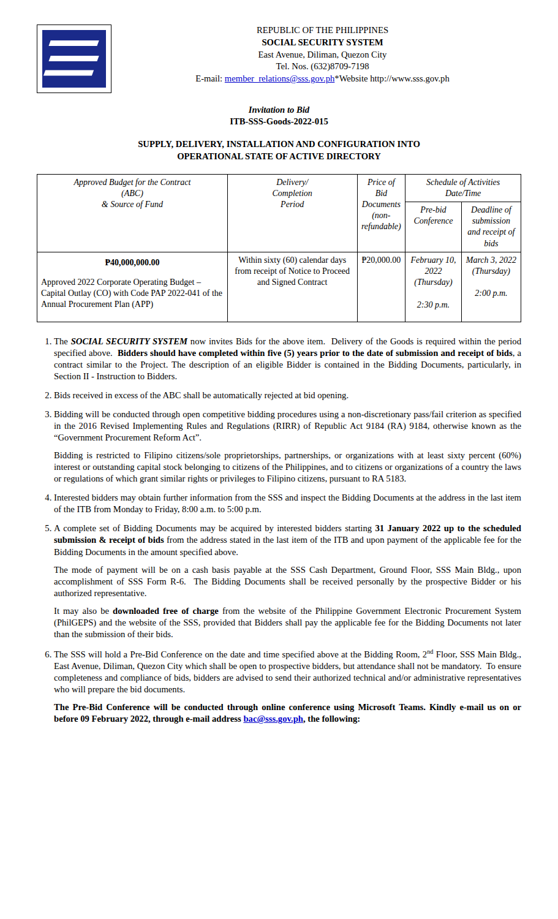REPUBLIC OF THE PHILIPPINES
SOCIAL SECURITY SYSTEM
East Avenue, Diliman, Quezon City
Tel. Nos. (632)8709-7198
E-mail: member_relations@sss.gov.ph*Website http://www.sss.gov.ph
Invitation to Bid
ITB-SSS-Goods-2022-015
SUPPLY, DELIVERY, INSTALLATION AND CONFIGURATION INTO
OPERATIONAL STATE OF ACTIVE DIRECTORY
| Approved Budget for the Contract (ABC) & Source of Fund | Delivery/ Completion Period | Price of Bid Documents (non- refundable) | Schedule of Activities Date/Time |
| --- | --- | --- | --- |
| Pre-bid Conference | Deadline of submission and receipt of bids |
| ₱40,000,000.00 Approved 2022 Corporate Operating Budget – Capital Outlay (CO) with Code PAP 2022-041 of the Annual Procurement Plan (APP) | Within sixty (60) calendar days from receipt of Notice to Proceed and Signed Contract | ₱20,000.00 | February 10, 2022 (Thursday) 2:30 p.m. | March 3, 2022 (Thursday) 2:00 p.m. |
The SOCIAL SECURITY SYSTEM now invites Bids for the above item. Delivery of the Goods is required within the period specified above. Bidders should have completed within five (5) years prior to the date of submission and receipt of bids, a contract similar to the Project. The description of an eligible Bidder is contained in the Bidding Documents, particularly, in Section II - Instruction to Bidders.
Bids received in excess of the ABC shall be automatically rejected at bid opening.
Bidding will be conducted through open competitive bidding procedures using a non-discretionary pass/fail criterion as specified in the 2016 Revised Implementing Rules and Regulations (RIRR) of Republic Act 9184 (RA) 9184, otherwise known as the “Government Procurement Reform Act”.
Bidding is restricted to Filipino citizens/sole proprietorships, partnerships, or organizations with at least sixty percent (60%) interest or outstanding capital stock belonging to citizens of the Philippines, and to citizens or organizations of a country the laws or regulations of which grant similar rights or privileges to Filipino citizens, pursuant to RA 5183.
Interested bidders may obtain further information from the SSS and inspect the Bidding Documents at the address in the last item of the ITB from Monday to Friday, 8:00 a.m. to 5:00 p.m.
A complete set of Bidding Documents may be acquired by interested bidders starting 31 January 2022 up to the scheduled submission & receipt of bids from the address stated in the last item of the ITB and upon payment of the applicable fee for the Bidding Documents in the amount specified above.
The mode of payment will be on a cash basis payable at the SSS Cash Department, Ground Floor, SSS Main Bldg., upon accomplishment of SSS Form R-6. The Bidding Documents shall be received personally by the prospective Bidder or his authorized representative.
It may also be downloaded free of charge from the website of the Philippine Government Electronic Procurement System (PhilGEPS) and the website of the SSS, provided that Bidders shall pay the applicable fee for the Bidding Documents not later than the submission of their bids.
The SSS will hold a Pre-Bid Conference on the date and time specified above at the Bidding Room, 2nd Floor, SSS Main Bldg., East Avenue, Diliman, Quezon City which shall be open to prospective bidders, but attendance shall not be mandatory. To ensure completeness and compliance of bids, bidders are advised to send their authorized technical and/or administrative representatives who will prepare the bid documents.
The Pre-Bid Conference will be conducted through online conference using Microsoft Teams. Kindly e-mail us on or before 09 February 2022, through e-mail address bac@sss.gov.ph, the following: